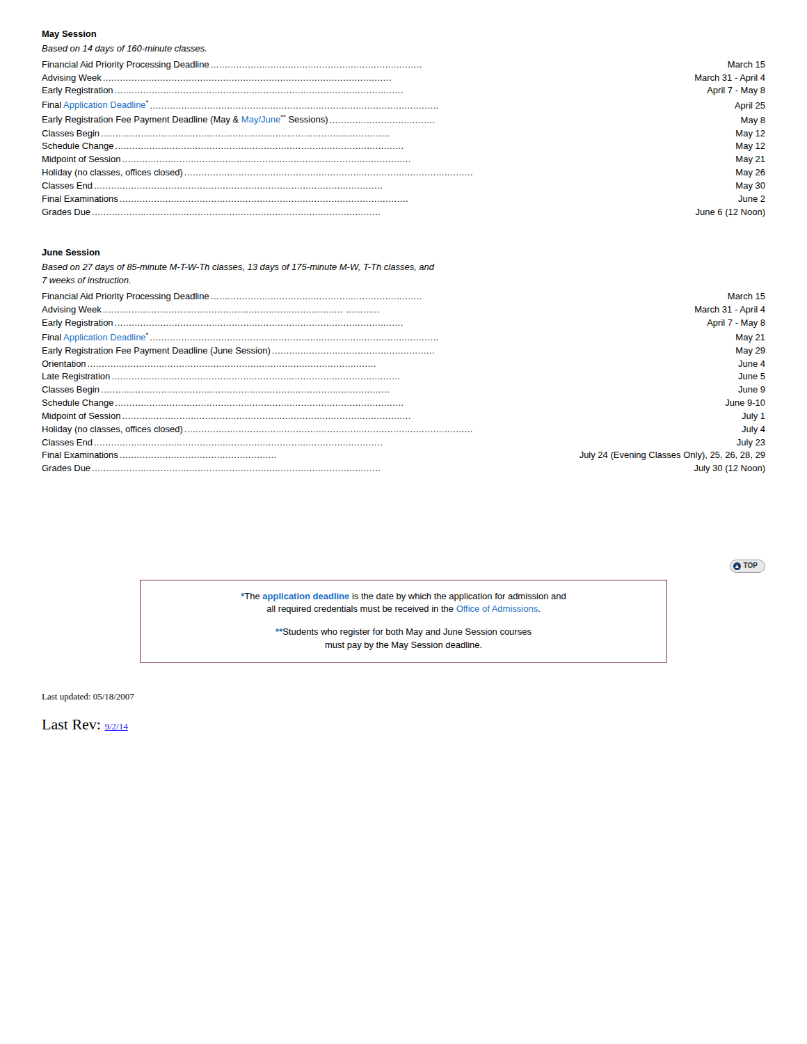May Session
Based on 14 days of 160-minute classes.
Financial Aid Priority Processing Deadline.......................................................................... March 15
Advising Week..................................................................................................... March 31 - April 4
Early Registration..................................................................................................... April 7 - May 8
Final Application Deadline*..................................................................................................... April 25
Early Registration Fee Payment Deadline (May & May/June** Sessions)..................................... May 8
Classes Begin..................................................................................................... May 12
Schedule Change..................................................................................................... May 12
Midpoint of Session..................................................................................................... May 21
Holiday (no classes, offices closed)..................................................................................................... May 26
Classes End..................................................................................................... May 30
Final Examinations..................................................................................................... June 2
Grades Due..................................................................................................... June 6 (12 Noon)
June Session
Based on 27 days of 85-minute M-T-W-Th classes, 13 days of 175-minute M-W, T-Th classes, and
7 weeks of instruction.
Financial Aid Priority Processing Deadline.......................................................................... March 15
Advising Week.................................................................................... ............ March 31 - April 4
Early Registration..................................................................................................... April 7 - May 8
Final Application Deadline*..................................................................................................... May 21
Early Registration Fee Payment Deadline (June Session)......................................................... May 29
Orientation..................................................................................................... June 4
Late Registration..................................................................................................... June 5
Classes Begin..................................................................................................... June 9
Schedule Change..................................................................................................... June 9-10
Midpoint of Session..................................................................................................... July 1
Holiday (no classes, offices closed)..................................................................................................... July 4
Classes End..................................................................................................... July 23
Final Examinations....................................................... July 24 (Evening Classes Only), 25, 26, 28, 29
Grades Due..................................................................................................... July 30 (12 Noon)
▲TOP
*The application deadline is the date by which the application for admission and
all required credentials must be received in the Office of Admissions.
**Students who register for both May and June Session courses
must pay by the May Session deadline.
Last updated: 05/18/2007
Last Rev: 9/2/14